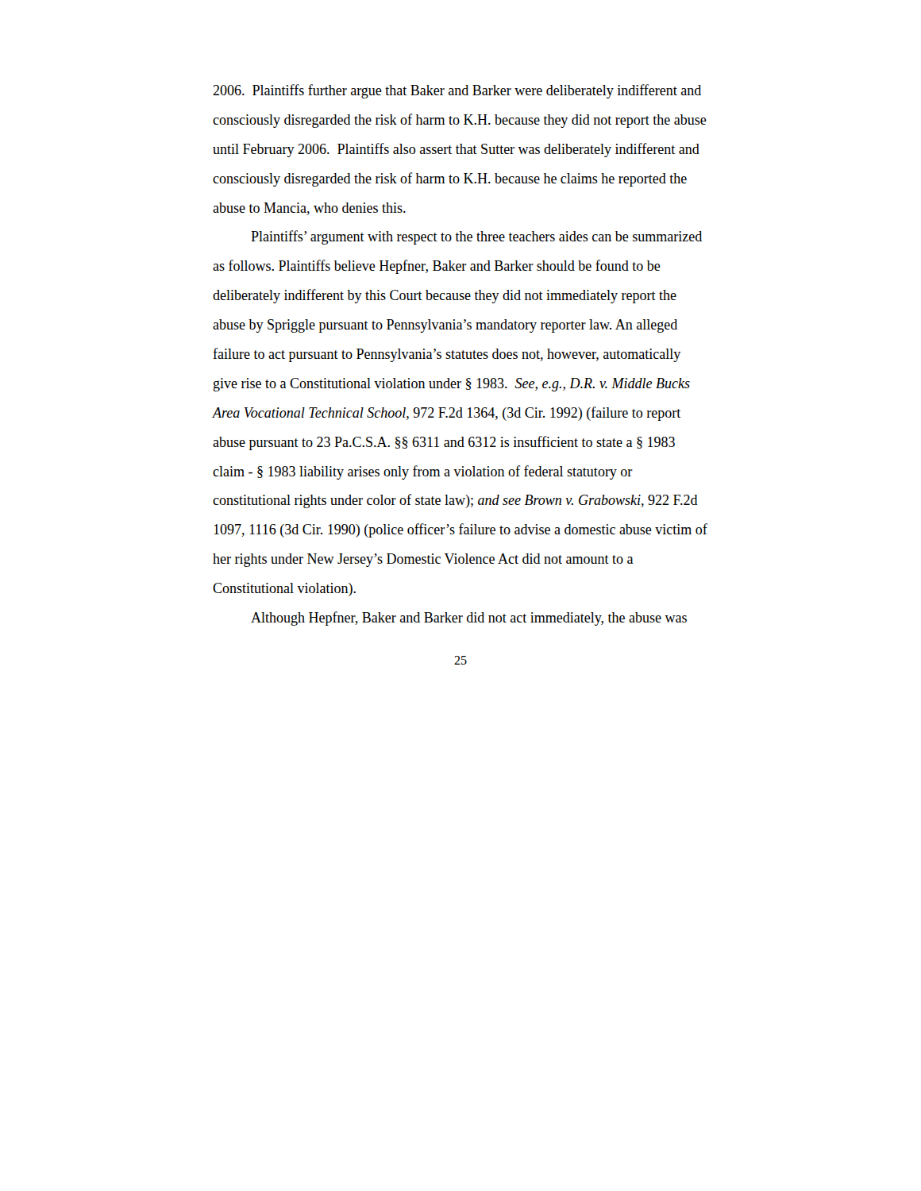2006. Plaintiffs further argue that Baker and Barker were deliberately indifferent and consciously disregarded the risk of harm to K.H. because they did not report the abuse until February 2006. Plaintiffs also assert that Sutter was deliberately indifferent and consciously disregarded the risk of harm to K.H. because he claims he reported the abuse to Mancia, who denies this.
Plaintiffs’ argument with respect to the three teachers aides can be summarized as follows. Plaintiffs believe Hepfner, Baker and Barker should be found to be deliberately indifferent by this Court because they did not immediately report the abuse by Spriggle pursuant to Pennsylvania’s mandatory reporter law. An alleged failure to act pursuant to Pennsylvania’s statutes does not, however, automatically give rise to a Constitutional violation under § 1983. See, e.g., D.R. v. Middle Bucks Area Vocational Technical School, 972 F.2d 1364, (3d Cir. 1992) (failure to report abuse pursuant to 23 Pa.C.S.A. §§ 6311 and 6312 is insufficient to state a § 1983 claim - § 1983 liability arises only from a violation of federal statutory or constitutional rights under color of state law); and see Brown v. Grabowski, 922 F.2d 1097, 1116 (3d Cir. 1990) (police officer’s failure to advise a domestic abuse victim of her rights under New Jersey’s Domestic Violence Act did not amount to a Constitutional violation).
Although Hepfner, Baker and Barker did not act immediately, the abuse was
25